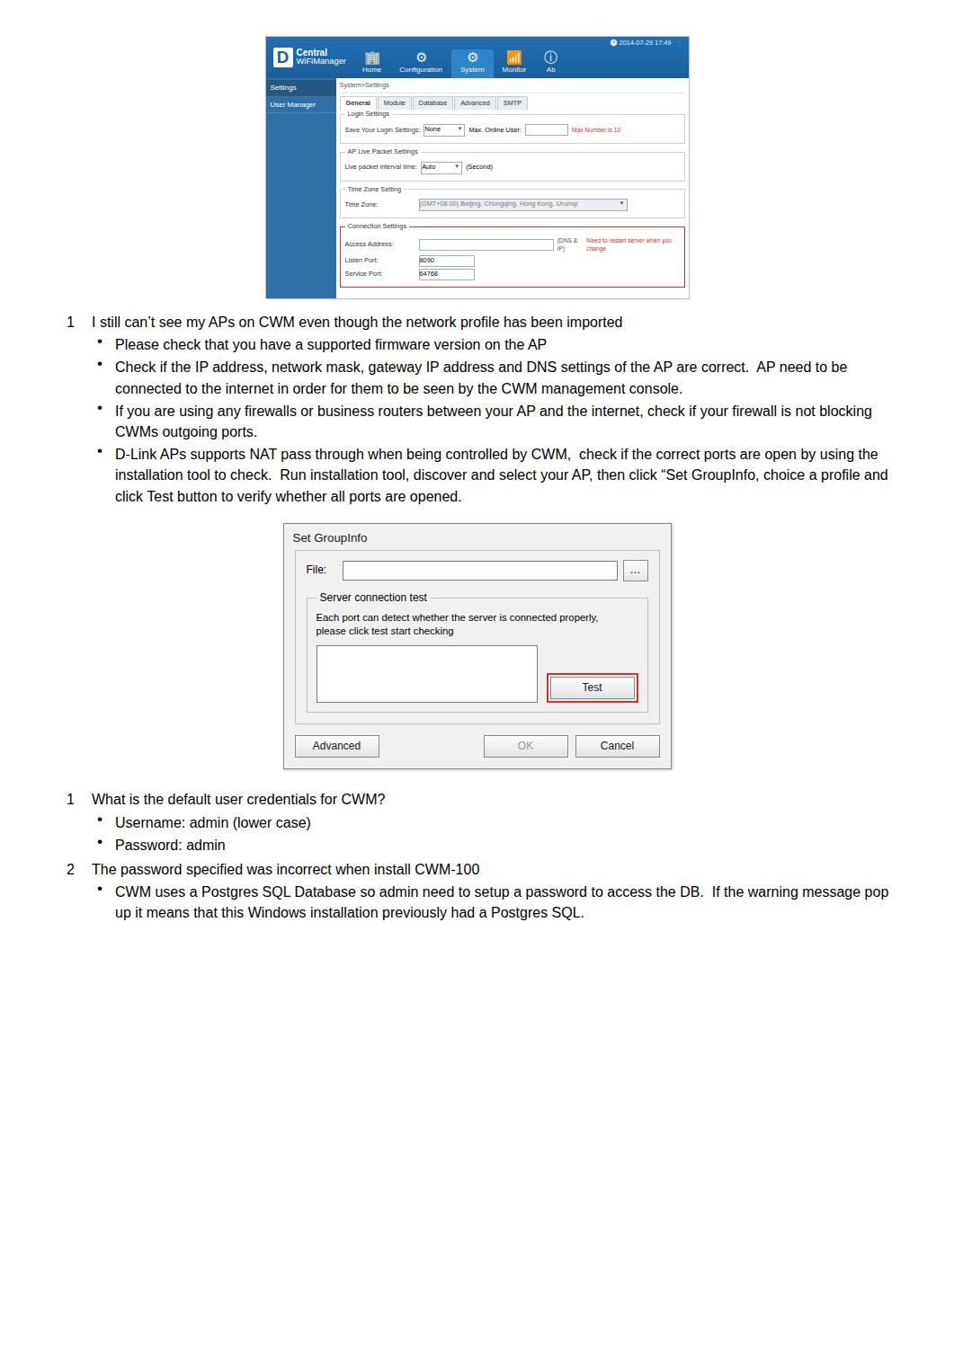D
Central WiFiManager
🏢Home
⚙Configuration
⚙System
📶Monitor
ⓘAb
🕑 2014-07-29 17:49 👤
Settings
User Manager
System>Settings
General Module Database Advanced SMTP
Login Settings
Save Your Login Settings:
None
Max. Online User:
Max Number is 10
AP Live Packet Settings
Live packet interval time:
Auto
(Second)
Time Zone Setting
Time Zone:
(GMT+08:00) Beijing, Chongqing, Hong Kong, Urumqi
Connection Settings
Access Address:
(DNS & IP) Need to restart server when you change
Listen Port:
8090
Service Port:
64768
I still can’t see my APs on CWM even though the network profile has been imported
Please check that you have a supported firmware version on the AP
Check if the IP address, network mask, gateway IP address and DNS settings of the AP are correct. AP need to be connected to the internet in order for them to be seen by the CWM management console.
If you are using any firewalls or business routers between your AP and the internet, check if your firewall is not blocking CWMs outgoing ports.
D-Link APs supports NAT pass through when being controlled by CWM, check if the correct ports are open by using the installation tool to check. Run installation tool, discover and select your AP, then click “Set GroupInfo, choice a profile and click Test button to verify whether all ports are opened.
Set GroupInfo
File:
…
Server connection test
Each port can detect whether the server is connected properly,
please click test start checking
Test
Advanced
OK
Cancel
What is the default user credentials for CWM?
Username: admin (lower case)
Password: admin
The password specified was incorrect when install CWM-100
CWM uses a Postgres SQL Database so admin need to setup a password to access the DB. If the warning message pop up it means that this Windows installation previously had a Postgres SQL.